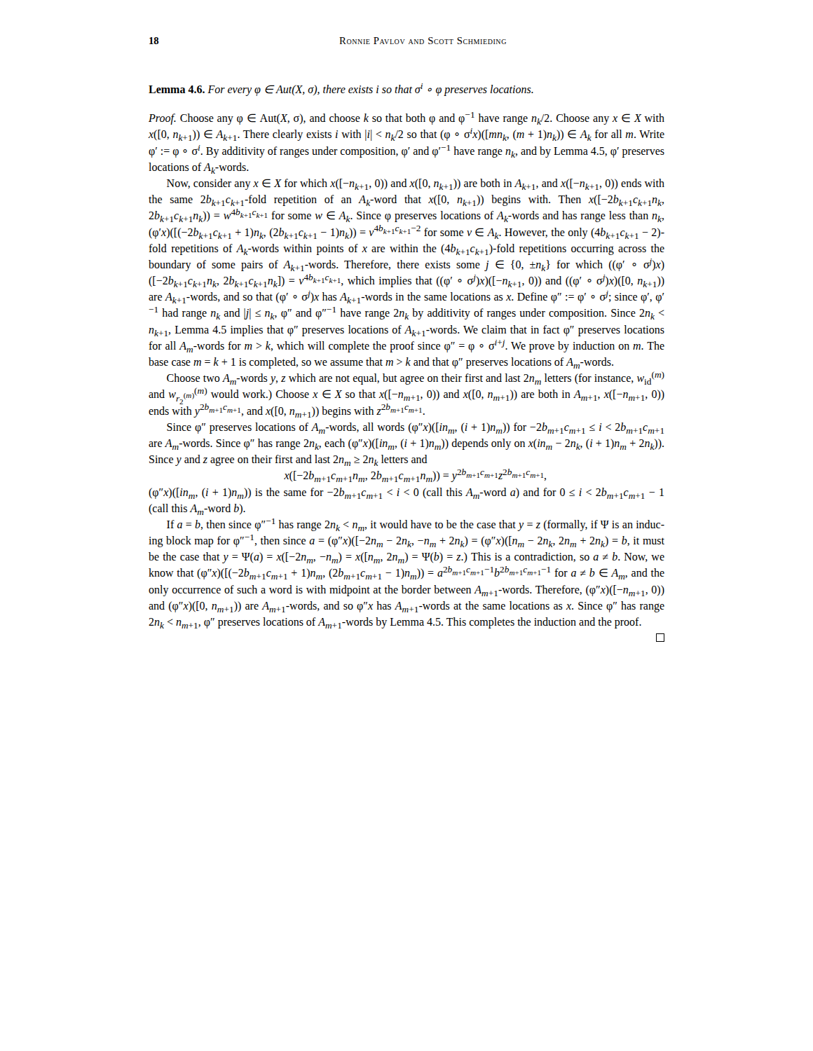18 Ronnie Pavlov and Scott Schmieding
Lemma 4.6. For every φ ∈ Aut(X, σ), there exists i so that σi ∘ φ preserves locations.
Proof. Choose any φ ∈ Aut(X, σ), and choose k so that both φ and φ−1 have range nk/2. Choose any x ∈ X with x([0, nk+1)) ∈ Ak+1. There clearly exists i with |i| < nk/2 so that (φ ∘ σix)([mnk, (m + 1)nk)) ∈ Ak for all m. Write φ′ := φ ∘ σi. By additivity of ranges under composition, φ′ and φ′−1 have range nk, and by Lemma 4.5, φ′ preserves locations of Ak-words.
Now, consider any x ∈ X for which x([−nk+1, 0)) and x([0, nk+1)) are both in Ak+1, and x([−nk+1, 0)) ends with the same 2bk+1ck+1-fold repetition of an Ak-word that x([0, nk+1)) begins with. Then x([−2bk+1ck+1nk, 2bk+1ck+1nk)) = w4bk+1ck+1 for some w ∈ Ak. Since φ preserves locations of Ak-words and has range less than nk, (φ′x)([(−2bk+1ck+1 + 1)nk, (2bk+1ck+1 − 1)nk)) = v4bk+1ck+1−2 for some v ∈ Ak. However, the only (4bk+1ck+1 − 2)-fold repetitions of Ak-words within points of x are within the (4bk+1ck+1)-fold repetitions occurring across the boundary of some pairs of Ak+1-words. Therefore, there exists some j ∈ {0, ±nk} for which ((φ′ ∘ σj)x)([−2bk+1ck+1nk, 2bk+1ck+1nk]) = v4bk+1ck+1, which implies that ((φ′ ∘ σj)x)([−nk+1, 0)) and ((φ′ ∘ σj)x)([0, nk+1)) are Ak+1-words, and so that (φ′ ∘ σj)x has Ak+1-words in the same locations as x. Define φ″ := φ′ ∘ σj; since φ′, φ′−1 had range nk and |j| ≤ nk, φ″ and φ″−1 have range 2nk by additivity of ranges under composition. Since 2nk < nk+1, Lemma 4.5 implies that φ″ preserves locations of Ak+1-words. We claim that in fact φ″ preserves locations for all Am-words for m > k, which will complete the proof since φ″ = φ ∘ σi+j. We prove by induction on m. The base case m = k + 1 is completed, so we assume that m > k and that φ″ preserves locations of Am-words.
Choose two Am-words y, z which are not equal, but agree on their first and last 2nm letters (for instance, wid(m) and wr2(m)(m) would work.) Choose x ∈ X so that x([−nm+1, 0)) and x([0, nm+1)) are both in Am+1, x([−nm+1, 0)) ends with y2bm+1cm+1, and x([0, nm+1)) begins with z2bm+1cm+1.
Since φ″ preserves locations of Am-words, all words (φ″x)([inm, (i + 1)nm)) for −2bm+1cm+1 ≤ i < 2bm+1cm+1 are Am-words. Since φ″ has range 2nk, each (φ″x)([inm, (i + 1)nm)) depends only on x(inm − 2nk, (i + 1)nm + 2nk)). Since y and z agree on their first and last 2nm ≥ 2nk letters and
x([−2bm+1cm+1nm, 2bm+1cm+1nm)) = y2bm+1cm+1z2bm+1cm+1,
(φ″x)([inm, (i + 1)nm)) is the same for −2bm+1cm+1 < i < 0 (call this Am-word a) and for 0 ≤ i < 2bm+1cm+1 − 1 (call this Am-word b).
If a = b, then since φ″−1 has range 2nk < nm, it would have to be the case that y = z (formally, if Ψ is an inducing block map for φ″−1, then since a = (φ″x)([−2nm − 2nk, −nm + 2nk) = (φ″x)([nm − 2nk, 2nm + 2nk) = b, it must be the case that y = Ψ(a) = x([−2nm, −nm) = x([nm, 2nm) = Ψ(b) = z.) This is a contradiction, so a ≠ b. Now, we know that (φ″x)([(−2bm+1cm+1 + 1)nm, (2bm+1cm+1 − 1)nm)) = a2bm+1cm+1−1b2bm+1cm+1−1 for a ≠ b ∈ Am, and the only occurrence of such a word is with midpoint at the border between Am+1-words. Therefore, (φ″x)([−nm+1, 0)) and (φ″x)([0, nm+1)) are Am+1-words, and so φ″x has Am+1-words at the same locations as x. Since φ″ has range 2nk < nm+1, φ″ preserves locations of Am+1-words by Lemma 4.5. This completes the induction and the proof.